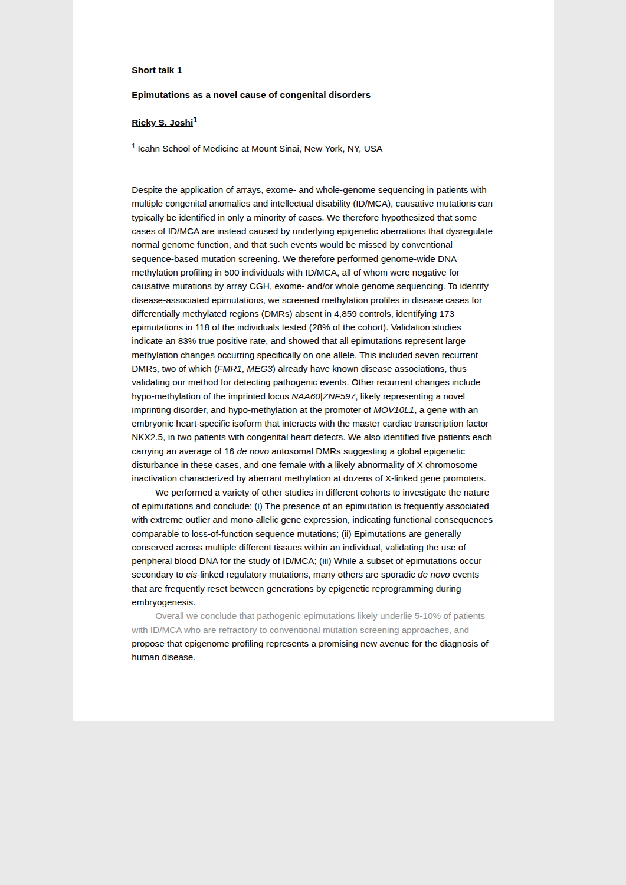Short talk 1
Epimutations as a novel cause of congenital disorders
Ricky S. Joshi1
1 Icahn School of Medicine at Mount Sinai, New York, NY, USA
Despite the application of arrays, exome- and whole-genome sequencing in patients with multiple congenital anomalies and intellectual disability (ID/MCA), causative mutations can typically be identified in only a minority of cases. We therefore hypothesized that some cases of ID/MCA are instead caused by underlying epigenetic aberrations that dysregulate normal genome function, and that such events would be missed by conventional sequence-based mutation screening. We therefore performed genome-wide DNA methylation profiling in 500 individuals with ID/MCA, all of whom were negative for causative mutations by array CGH, exome- and/or whole genome sequencing. To identify disease-associated epimutations, we screened methylation profiles in disease cases for differentially methylated regions (DMRs) absent in 4,859 controls, identifying 173 epimutations in 118 of the individuals tested (28% of the cohort). Validation studies indicate an 83% true positive rate, and showed that all epimutations represent large methylation changes occurring specifically on one allele. This included seven recurrent DMRs, two of which (FMR1, MEG3) already have known disease associations, thus validating our method for detecting pathogenic events. Other recurrent changes include hypo-methylation of the imprinted locus NAA60|ZNF597, likely representing a novel imprinting disorder, and hypo-methylation at the promoter of MOV10L1, a gene with an embryonic heart-specific isoform that interacts with the master cardiac transcription factor NKX2.5, in two patients with congenital heart defects. We also identified five patients each carrying an average of 16 de novo autosomal DMRs suggesting a global epigenetic disturbance in these cases, and one female with a likely abnormality of X chromosome inactivation characterized by aberrant methylation at dozens of X-linked gene promoters.
We performed a variety of other studies in different cohorts to investigate the nature of epimutations and conclude: (i) The presence of an epimutation is frequently associated with extreme outlier and mono-allelic gene expression, indicating functional consequences comparable to loss-of-function sequence mutations; (ii) Epimutations are generally conserved across multiple different tissues within an individual, validating the use of peripheral blood DNA for the study of ID/MCA; (iii) While a subset of epimutations occur secondary to cis-linked regulatory mutations, many others are sporadic de novo events that are frequently reset between generations by epigenetic reprogramming during embryogenesis.
Overall we conclude that pathogenic epimutations likely underlie 5-10% of patients with ID/MCA who are refractory to conventional mutation screening approaches, and propose that epigenome profiling represents a promising new avenue for the diagnosis of human disease.